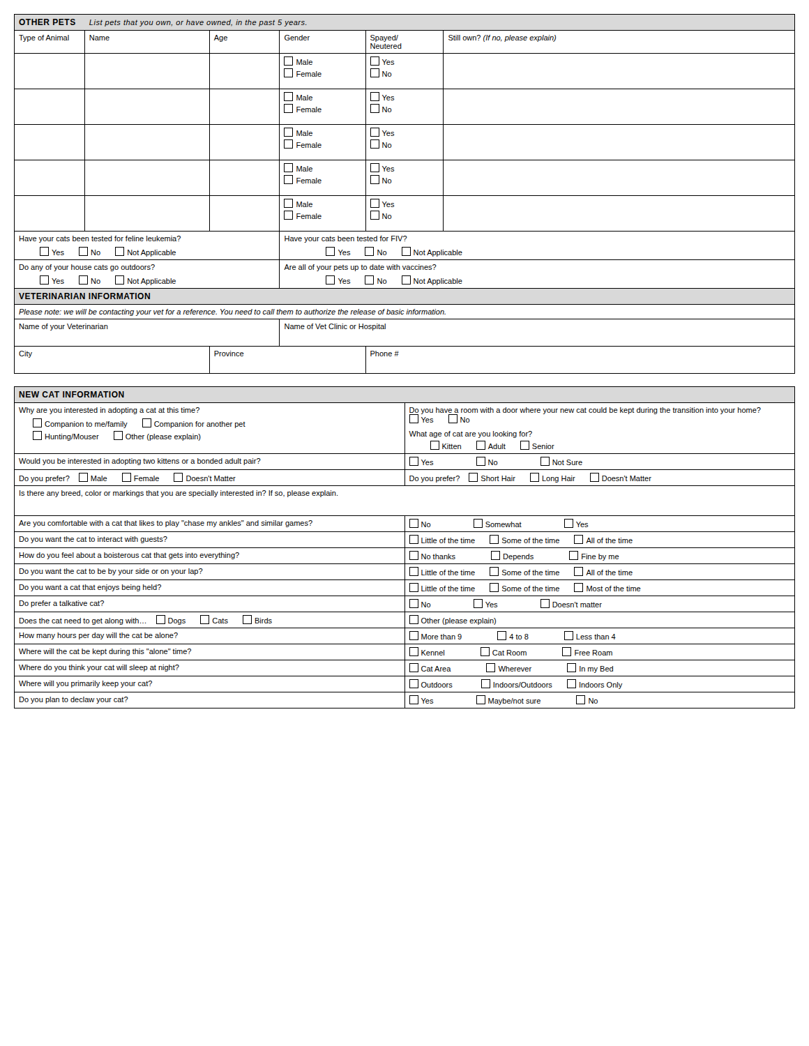| OTHER PETS List pets that you own, or have owned, in the past 5 years. |
| Type of Animal | Name | Age | Gender | Spayed/ Neutered | Still own? (If no, please explain) |
| | | | Male Female | Yes No | |
| | | | Male Female | Yes No | |
| | | | Male Female | Yes No | |
| | | | Male Female | Yes No | |
| | | | Male Female | Yes No | |
| Have your cats been tested for feline leukemia? Yes No Not Applicable | Have your cats been tested for FIV? Yes No Not Applicable |
| Do any of your house cats go outdoors? Yes No Not Applicable | Are all of your pets up to date with vaccines? Yes No Not Applicable |
| VETERINARIAN INFORMATION |
| Please note: we will be contacting your vet for a reference. You need to call them to authorize the release of basic information. |
| Name of your Veterinarian | Name of Vet Clinic or Hospital |
| City | Province | Phone # |
| NEW CAT INFORMATION |
| Why are you interested in adopting a cat at this time? Companion to me/family Companion for another pet Hunting/Mouser Other (please explain) | Do you have a room with a door where your new cat could be kept during the transition into your home? Yes No What age of cat are you looking for? Kitten Adult Senior |
| Would you be interested in adopting two kittens or a bonded adult pair? | Yes No Not Sure |
| Do you prefer? Male Female Doesn't Matter | Do you prefer? Short Hair Long Hair Doesn't Matter |
| Is there any breed, color or markings that you are specially interested in? If so, please explain. |
| Are you comfortable with a cat that likes to play "chase my ankles" and similar games? | No Somewhat Yes |
| Do you want the cat to interact with guests? | Little of the time Some of the time All of the time |
| How do you feel about a boisterous cat that gets into everything? | No thanks Depends Fine by me |
| Do you want the cat to be by your side or on your lap? | Little of the time Some of the time All of the time |
| Do you want a cat that enjoys being held? | Little of the time Some of the time Most of the time |
| Do prefer a talkative cat? | No Yes Doesn't matter |
| Does the cat need to get along with… Dogs Cats Birds | Other (please explain) |
| How many hours per day will the cat be alone? | More than 9 4 to 8 Less than 4 |
| Where will the cat be kept during this "alone" time? | Kennel Cat Room Free Roam |
| Where do you think your cat will sleep at night? | Cat Area Wherever In my Bed |
| Where will you primarily keep your cat? | Outdoors Indoors/Outdoors Indoors Only |
| Do you plan to declaw your cat? | Yes Maybe/not sure No |